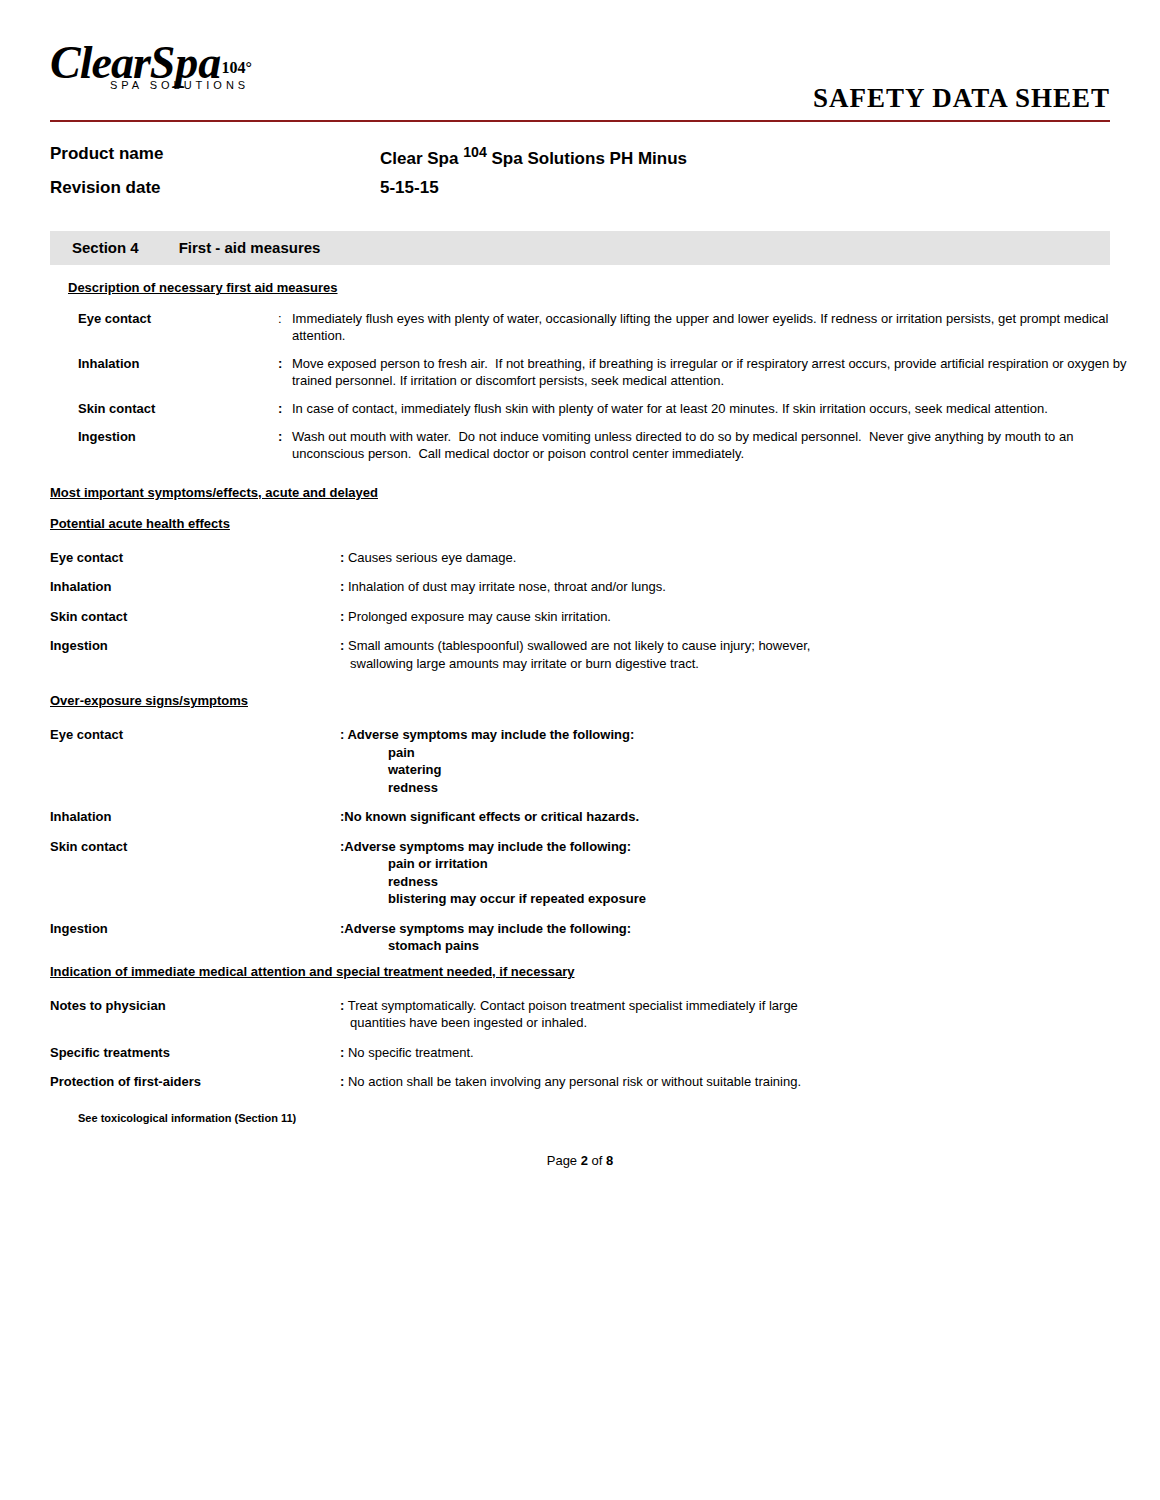Clear Spa 104° SPA SOLUTIONS
SAFETY DATA SHEET
| Product name | Clear Spa 104 Spa Solutions PH Minus |
| Revision date | 5-15-15 |
Section 4 First - aid measures
Description of necessary first aid measures
| Eye contact | : | Immediately flush eyes with plenty of water, occasionally lifting the upper and lower eyelids. If redness or irritation persists, get prompt medical attention. |
| Inhalation | : | Move exposed person to fresh air. If not breathing, if breathing is irregular or if respiratory arrest occurs, provide artificial respiration or oxygen by trained personnel. If irritation or discomfort persists, seek medical attention. |
| Skin contact | : | In case of contact, immediately flush skin with plenty of water for at least 20 minutes. If skin irritation occurs, seek medical attention. |
| Ingestion | : | Wash out mouth with water. Do not induce vomiting unless directed to do so by medical personnel. Never give anything by mouth to an unconscious person. Call medical doctor or poison control center immediately. |
Most important symptoms/effects, acute and delayed
Potential acute health effects
| Eye contact | : Causes serious eye damage. |
| Inhalation | : Inhalation of dust may irritate nose, throat and/or lungs. |
| Skin contact | : Prolonged exposure may cause skin irritation. |
| Ingestion | : Small amounts (tablespoonful) swallowed are not likely to cause injury; however, swallowing large amounts may irritate or burn digestive tract. |
Over-exposure signs/symptoms
| Eye contact | : Adverse symptoms may include the following: pain watering redness |
| Inhalation | :No known significant effects or critical hazards. |
| Skin contact | :Adverse symptoms may include the following: pain or irritation redness blistering may occur if repeated exposure |
| Ingestion | :Adverse symptoms may include the following: stomach pains |
Indication of immediate medical attention and special treatment needed, if necessary
| Notes to physician | : Treat symptomatically. Contact poison treatment specialist immediately if large quantities have been ingested or inhaled. |
| Specific treatments | : No specific treatment. |
| Protection of first-aiders | : No action shall be taken involving any personal risk or without suitable training. |
See toxicological information (Section 11)
Page 2 of 8